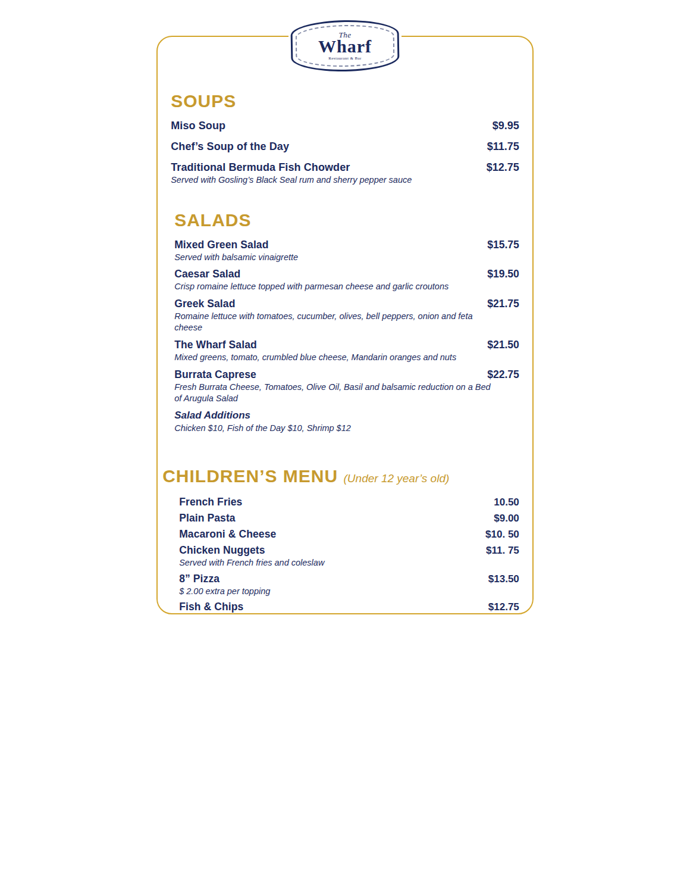The Wharf Restaurant & Bar
SOUPS
Miso Soup $9.95
Chef’s Soup of the Day $11.75
Traditional Bermuda Fish Chowder $12.75
Served with Gosling’s Black Seal rum and sherry pepper sauce
SALADS
Mixed Green Salad $15.75
Served with balsamic vinaigrette
Caesar Salad $19.50
Crisp romaine lettuce topped with parmesan cheese and garlic croutons
Greek Salad $21.75
Romaine lettuce with tomatoes, cucumber, olives, bell peppers, onion and feta cheese
The Wharf Salad $21.50
Mixed greens, tomato, crumbled blue cheese, Mandarin oranges and nuts
Burrata Caprese $22.75
Fresh Burrata Cheese, Tomatoes, Olive Oil, Basil and balsamic reduction on a Bed of Arugula Salad
Salad Additions
Chicken $10, Fish of the Day $10, Shrimp $12
CHILDREN’S MENU (Under 12 year’s old)
French Fries 10.50
Plain Pasta $9.00
Macaroni & Cheese $10. 50
Chicken Nuggets $11. 75
Served with French fries and coleslaw
8” Pizza $13.50
$ 2.00 extra per topping
Fish & Chips $12.75